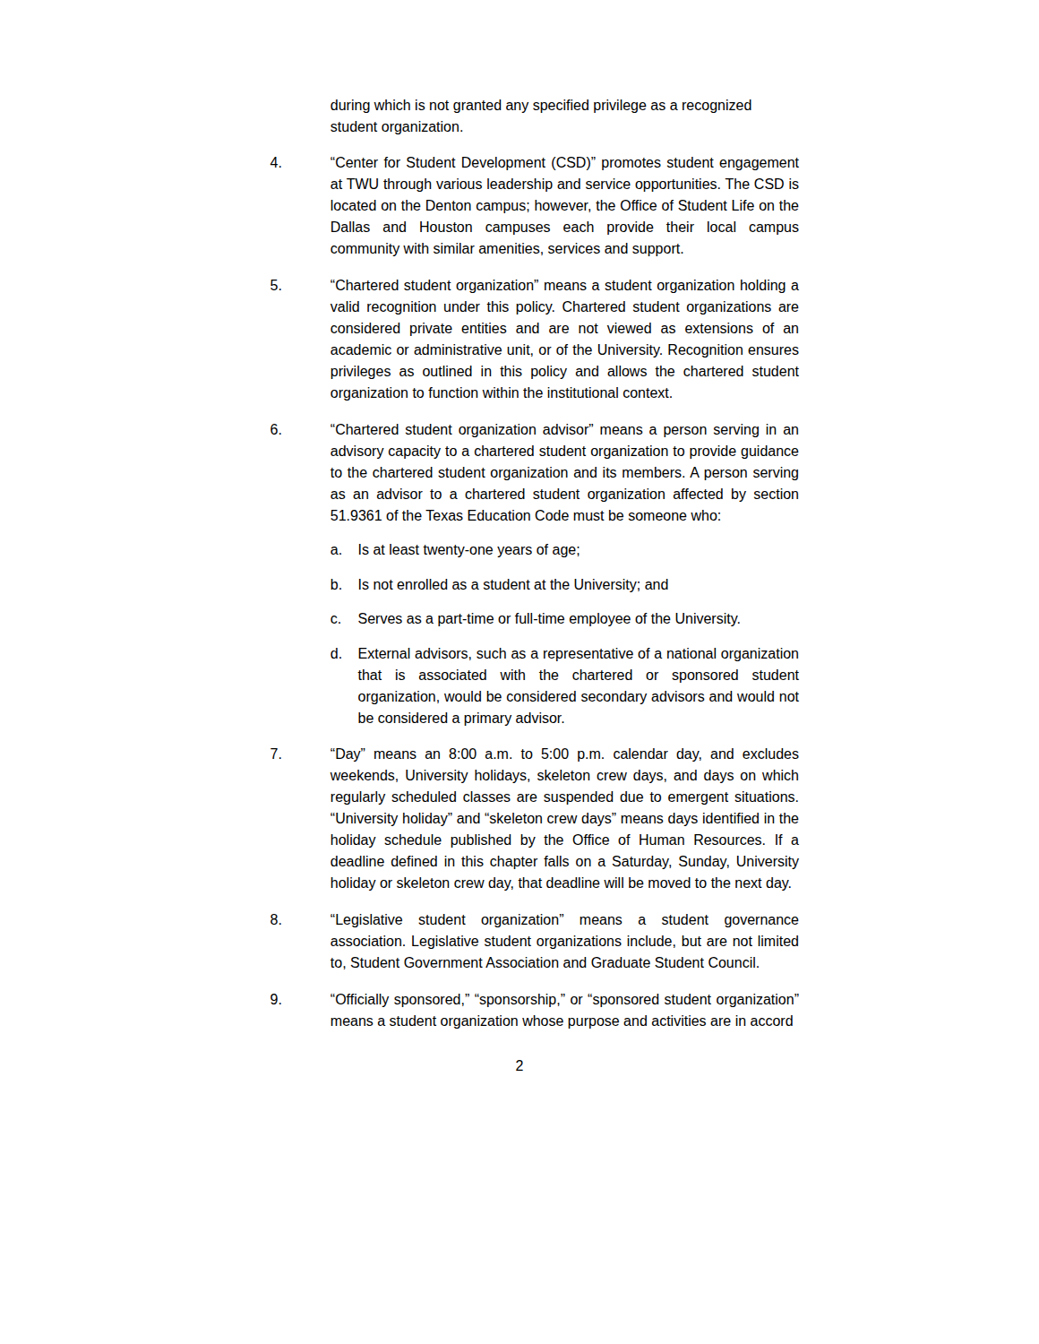during which is not granted any specified privilege as a recognized student organization.
4. “Center for Student Development (CSD)” promotes student engagement at TWU through various leadership and service opportunities. The CSD is located on the Denton campus; however, the Office of Student Life on the Dallas and Houston campuses each provide their local campus community with similar amenities, services and support.
5. “Chartered student organization” means a student organization holding a valid recognition under this policy. Chartered student organizations are considered private entities and are not viewed as extensions of an academic or administrative unit, or of the University. Recognition ensures privileges as outlined in this policy and allows the chartered student organization to function within the institutional context.
6. “Chartered student organization advisor” means a person serving in an advisory capacity to a chartered student organization to provide guidance to the chartered student organization and its members. A person serving as an advisor to a chartered student organization affected by section 51.9361 of the Texas Education Code must be someone who:
a. Is at least twenty-one years of age;
b. Is not enrolled as a student at the University; and
c. Serves as a part-time or full-time employee of the University.
d. External advisors, such as a representative of a national organization that is associated with the chartered or sponsored student organization, would be considered secondary advisors and would not be considered a primary advisor.
7. “Day” means an 8:00 a.m. to 5:00 p.m. calendar day, and excludes weekends, University holidays, skeleton crew days, and days on which regularly scheduled classes are suspended due to emergent situations. “University holiday” and “skeleton crew days” means days identified in the holiday schedule published by the Office of Human Resources. If a deadline defined in this chapter falls on a Saturday, Sunday, University holiday or skeleton crew day, that deadline will be moved to the next day.
8. “Legislative student organization” means a student governance association. Legislative student organizations include, but are not limited to, Student Government Association and Graduate Student Council.
9. “Officially sponsored,” “sponsorship,” or “sponsored student organization” means a student organization whose purpose and activities are in accord
2